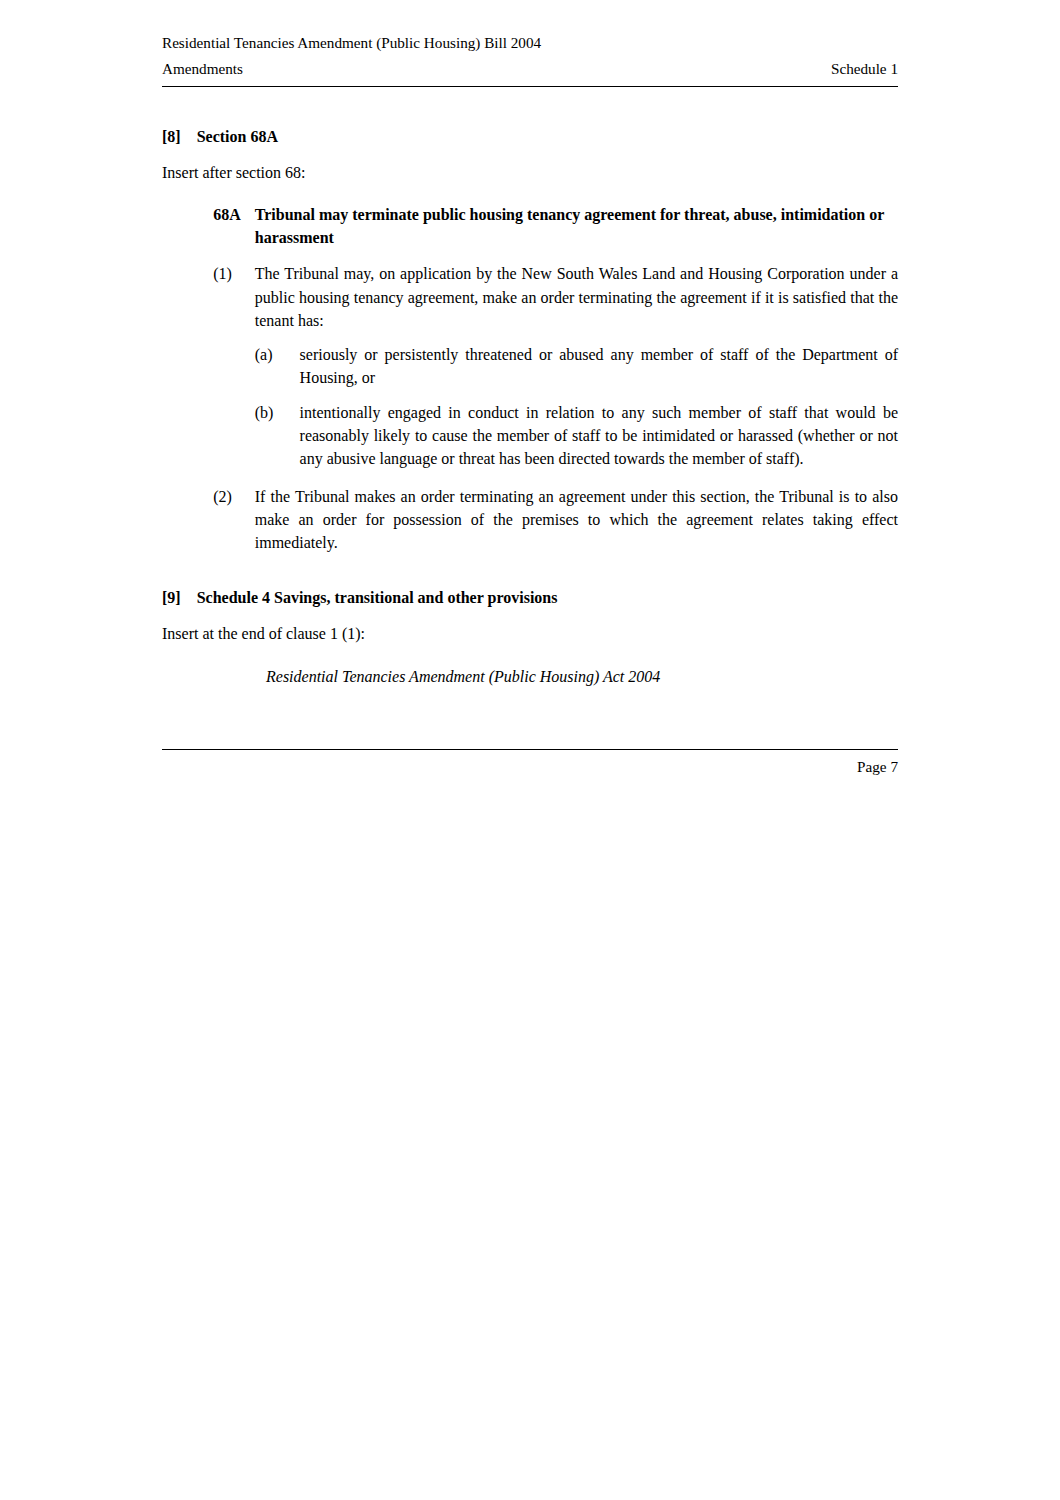Residential Tenancies Amendment (Public Housing) Bill 2004
Amendments Schedule 1
[8] Section 68A
Insert after section 68:
68ATribunal may terminate public housing tenancy agreement for threat, abuse, intimidation or harassment
(1) The Tribunal may, on application by the New South Wales Land and Housing Corporation under a public housing tenancy agreement, make an order terminating the agreement if it is satisfied that the tenant has:
(a) seriously or persistently threatened or abused any member of staff of the Department of Housing, or
(b) intentionally engaged in conduct in relation to any such member of staff that would be reasonably likely to cause the member of staff to be intimidated or harassed (whether or not any abusive language or threat has been directed towards the member of staff).
(2) If the Tribunal makes an order terminating an agreement under this section, the Tribunal is to also make an order for possession of the premises to which the agreement relates taking effect immediately.
[9] Schedule 4 Savings, transitional and other provisions
Insert at the end of clause 1 (1):
Residential Tenancies Amendment (Public Housing) Act 2004
Page 7